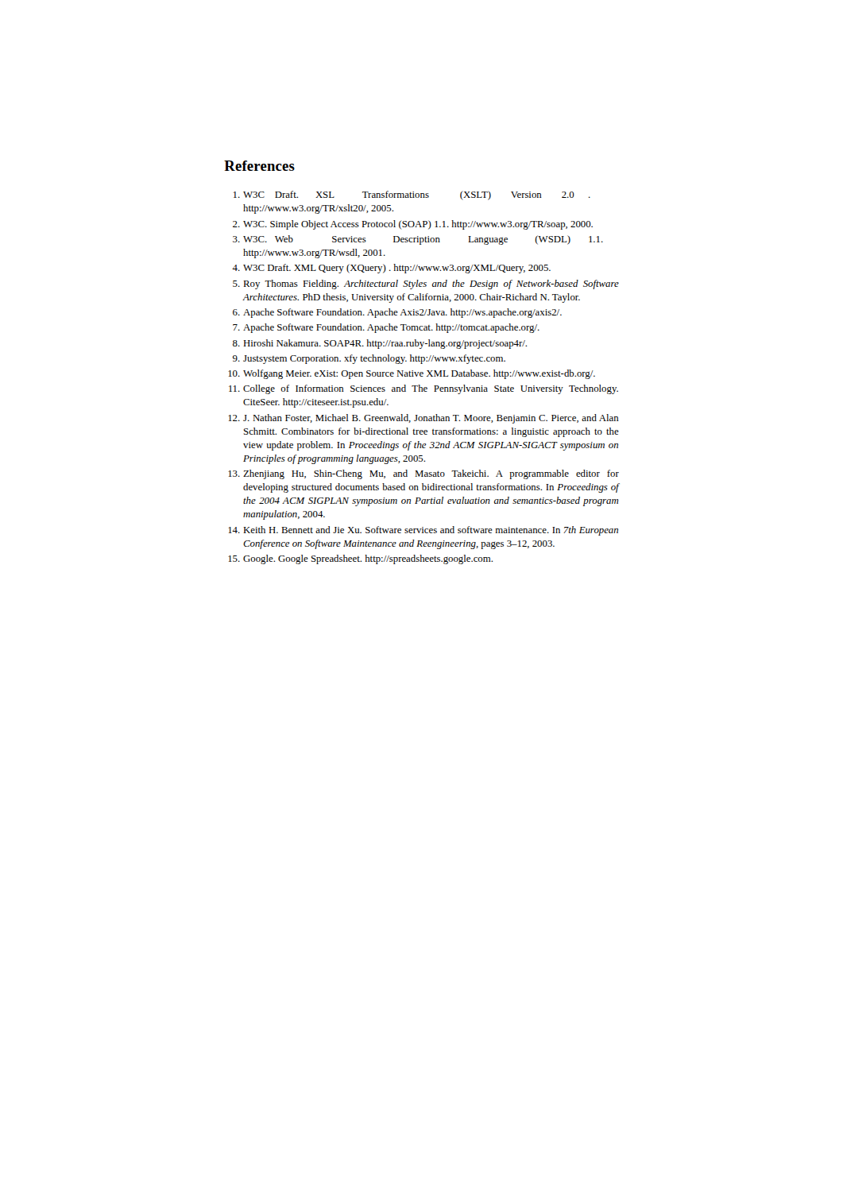References
W3C Draft. XSL Transformations(XSLT) Version 2.0. http://www.w3.org/TR/xslt20/, 2005.
W3C. Simple Object Access Protocol (SOAP) 1.1. http://www.w3.org/TR/soap, 2000.
W3C. Web Services Description Language(WSDL) 1.1. http://www.w3.org/TR/wsdl, 2001.
W3C Draft. XML Query (XQuery) . http://www.w3.org/XML/Query, 2005.
Roy Thomas Fielding. Architectural Styles and the Design of Network-based Software Architectures. PhD thesis, University of California, 2000. Chair-Richard N. Taylor.
Apache Software Foundation. Apache Axis2/Java. http://ws.apache.org/axis2/.
Apache Software Foundation. Apache Tomcat. http://tomcat.apache.org/.
Hiroshi Nakamura. SOAP4R. http://raa.ruby-lang.org/project/soap4r/.
Justsystem Corporation. xfy technology. http://www.xfytec.com.
Wolfgang Meier. eXist: Open Source Native XML Database. http://www.exist-db.org/.
College of Information Sciences and The Pennsylvania State University Technology. CiteSeer. http://citeseer.ist.psu.edu/.
J. Nathan Foster, Michael B. Greenwald, Jonathan T. Moore, Benjamin C. Pierce, and Alan Schmitt. Combinators for bi-directional tree transformations: a linguistic approach to the view update problem. In Proceedings of the 32nd ACM SIGPLAN-SIGACT symposium on Principles of programming languages, 2005.
Zhenjiang Hu, Shin-Cheng Mu, and Masato Takeichi. A programmable editor for developing structured documents based on bidirectional transformations. In Proceedings of the 2004 ACM SIGPLAN symposium on Partial evaluation and semantics-based program manipulation, 2004.
Keith H. Bennett and Jie Xu. Software services and software maintenance. In 7th European Conference on Software Maintenance and Reengineering, pages 3–12, 2003.
Google. Google Spreadsheet. http://spreadsheets.google.com.